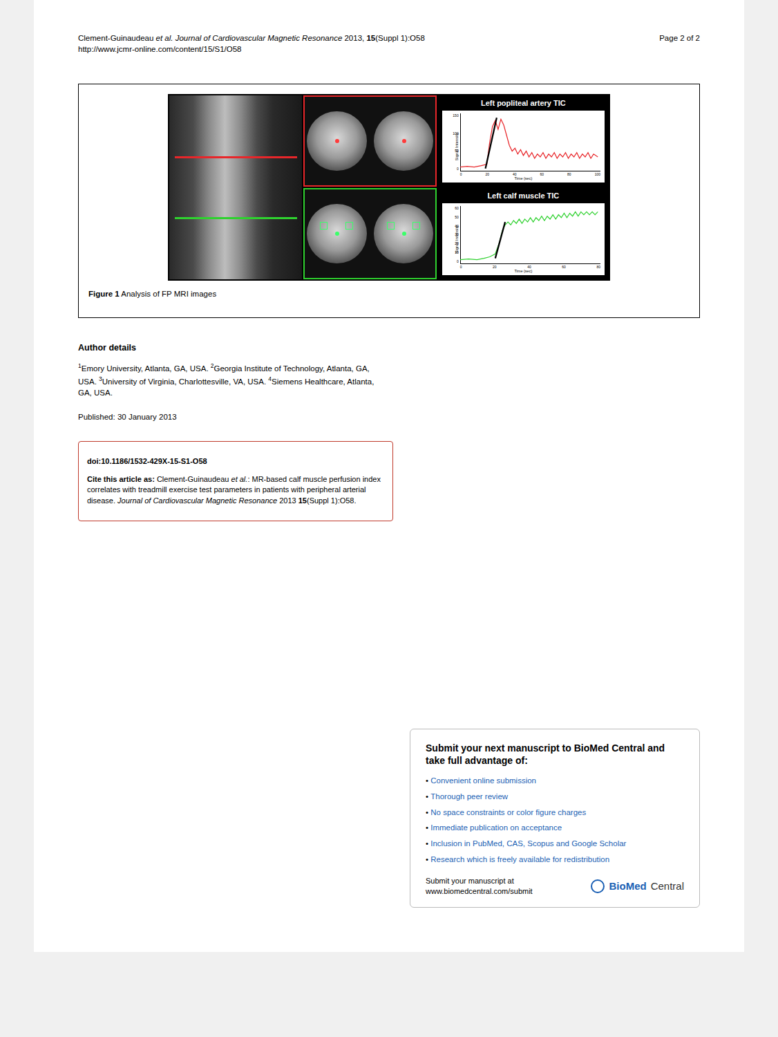Clement-Guinaudeau et al. Journal of Cardiovascular Magnetic Resonance 2013, 15(Suppl 1):O58
http://www.jcmr-online.com/content/15/S1/O58
Page 2 of 2
Left popliteal artery TIC
150100500
020406080100
Signal Intensity
Time (sec)
Left calf muscle TIC
6050403020100
020406080
Signal Intensity
Time (sec)
Figure 1 Analysis of FP MRI images
Author details
1Emory University, Atlanta, GA, USA. 2Georgia Institute of Technology, Atlanta, GA, USA. 3University of Virginia, Charlottesville, VA, USA. 4Siemens Healthcare, Atlanta, GA, USA.
Published: 30 January 2013
doi:10.1186/1532-429X-15-S1-O58
Cite this article as: Clement-Guinaudeau et al.: MR-based calf muscle perfusion index correlates with treadmill exercise test parameters in patients with peripheral arterial disease. Journal of Cardiovascular Magnetic Resonance 2013 15(Suppl 1):O58.
Submit your next manuscript to BioMed Central and take full advantage of:
Convenient online submission
Thorough peer review
No space constraints or color figure charges
Immediate publication on acceptance
Inclusion in PubMed, CAS, Scopus and Google Scholar
Research which is freely available for redistribution
Submit your manuscript at
www.biomedcentral.com/submit
BioMed Central